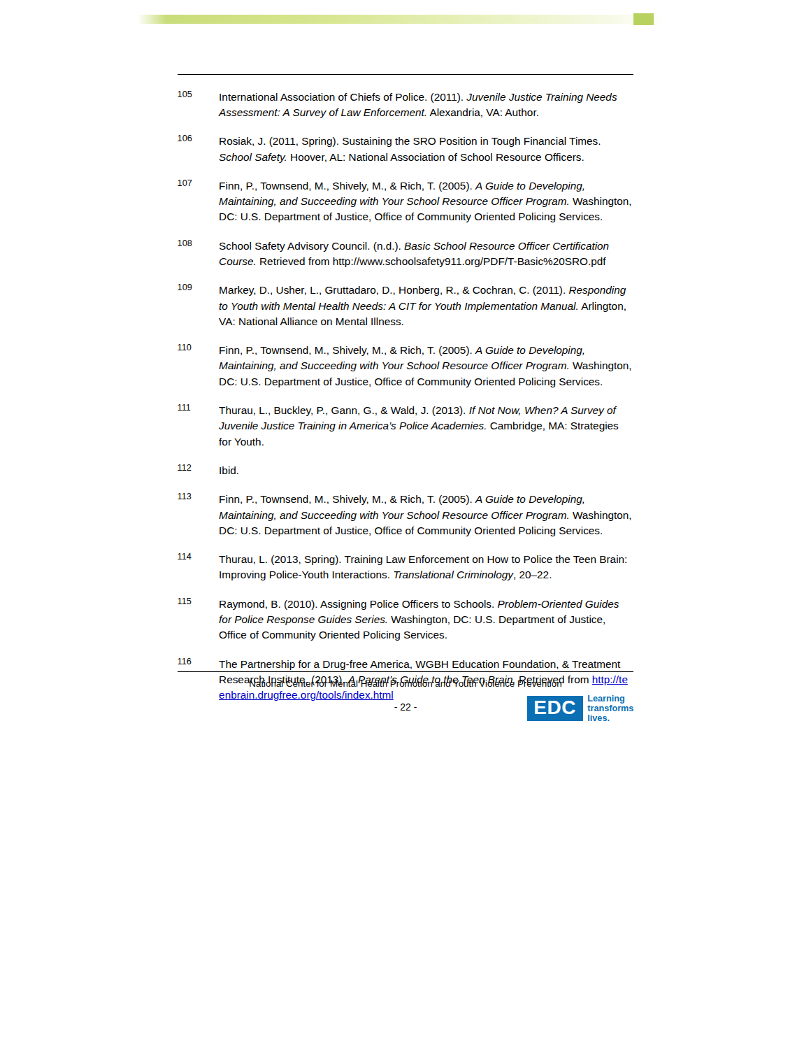| 105 | International Association of Chiefs of Police. (2011). Juvenile Justice Training Needs Assessment: A Survey of Law Enforcement. Alexandria, VA: Author. |
| 106 | Rosiak, J. (2011, Spring). Sustaining the SRO Position in Tough Financial Times. School Safety. Hoover, AL: National Association of School Resource Officers. |
| 107 | Finn, P., Townsend, M., Shively, M., & Rich, T. (2005). A Guide to Developing, Maintaining, and Succeeding with Your School Resource Officer Program. Washington, DC: U.S. Department of Justice, Office of Community Oriented Policing Services. |
| 108 | School Safety Advisory Council. (n.d.). Basic School Resource Officer Certification Course. Retrieved from http://www.schoolsafety911.org/PDF/T-Basic%20SRO.pdf |
| 109 | Markey, D., Usher, L., Gruttadaro, D., Honberg, R., & Cochran, C. (2011). Responding to Youth with Mental Health Needs: A CIT for Youth Implementation Manual. Arlington, VA: National Alliance on Mental Illness. |
| 110 | Finn, P., Townsend, M., Shively, M., & Rich, T. (2005). A Guide to Developing, Maintaining, and Succeeding with Your School Resource Officer Program. Washington, DC: U.S. Department of Justice, Office of Community Oriented Policing Services. |
| 111 | Thurau, L., Buckley, P., Gann, G., & Wald, J. (2013). If Not Now, When? A Survey of Juvenile Justice Training in America’s Police Academies. Cambridge, MA: Strategies for Youth. |
| 112 | Ibid. |
| 113 | Finn, P., Townsend, M., Shively, M., & Rich, T. (2005). A Guide to Developing, Maintaining, and Succeeding with Your School Resource Officer Program. Washington, DC: U.S. Department of Justice, Office of Community Oriented Policing Services. |
| 114 | Thurau, L. (2013, Spring). Training Law Enforcement on How to Police the Teen Brain: Improving Police-Youth Interactions. Translational Criminology , 20–22. |
| 115 | Raymond, B. (2010). Assigning Police Officers to Schools. Problem-Oriented Guides for Police Response Guides Series. Washington, DC: U.S. Department of Justice, Office of Community Oriented Policing Services. |
| 116 | The Partnership for a Drug-free America, WGBH Education Foundation, & Treatment Research Institute. (2013). A Parent’s Guide to the Teen Brain. Retrieved from http://teenbrain.drugfree.org/tools/index.html |
National Center for Mental Health Promotion and Youth Violence Prevention
- 22 -
EDC Learning
transforms
lives.